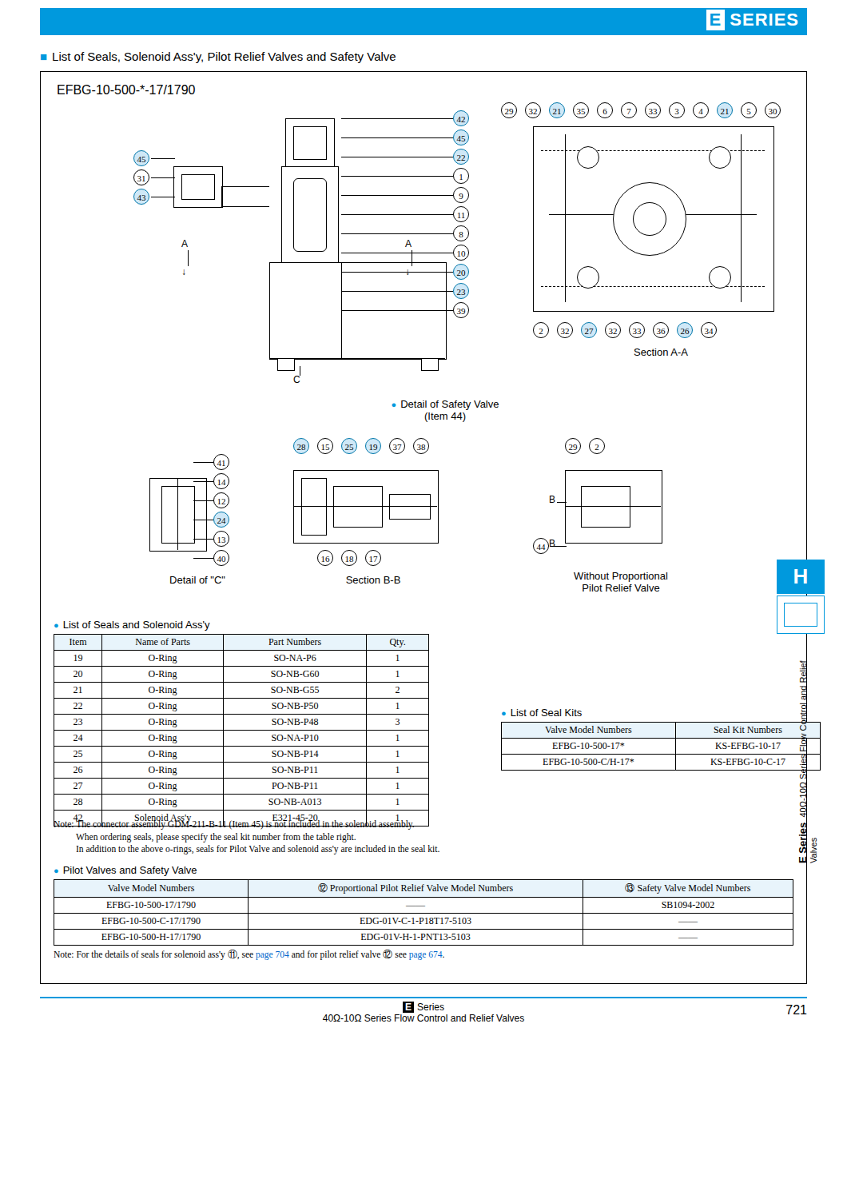ESERIES
List of Seals, Solenoid Ass'y, Pilot Relief Valves and Safety Valve
EFBG-10-500-*-17/1790
29 32 21 35 6 7 33 3 4 21 5 30
2 32 27 32 33 36 26 34
Section A-A
45 31 43
42 45 22 1 9 11 8 10 20 23 39
A
↓
A
↓
C
Detail of Safety Valve
(Item 44)
41 14 12 24 13 40
Detail of "C"
28 15 25 19 37 38
16 18 17
Section B-B
29 2
B
B
44
Without Proportional
Pilot Relief Valve
List of Seals and Solenoid Ass'y
| Item | Name of Parts | Part Numbers | Qty. |
| --- | --- | --- | --- |
| 19 | O-Ring | SO-NA-P6 | 1 |
| 20 | O-Ring | SO-NB-G60 | 1 |
| 21 | O-Ring | SO-NB-G55 | 2 |
| 22 | O-Ring | SO-NB-P50 | 1 |
| 23 | O-Ring | SO-NB-P48 | 3 |
| 24 | O-Ring | SO-NA-P10 | 1 |
| 25 | O-Ring | SO-NB-P14 | 1 |
| 26 | O-Ring | SO-NB-P11 | 1 |
| 27 | O-Ring | PO-NB-P11 | 1 |
| 28 | O-Ring | SO-NB-A013 | 1 |
| 42 | Solenoid Ass'y | E321-45-20 | 1 |
List of Seal Kits
| Valve Model Numbers | Seal Kit Numbers |
| --- | --- |
| EFBG-10-500-17* | KS-EFBG-10-17 |
| EFBG-10-500-C/H-17* | KS-EFBG-10-C-17 |
Note: The connector assembly GDM-211-B-11 (Item 45) is not included in the solenoid assembly. When ordering seals, please specify the seal kit number from the table right. In addition to the above o-rings, seals for Pilot Valve and solenoid ass'y are included in the seal kit.
Pilot Valves and Safety Valve
| Valve Model Numbers | ⑫ Proportional Pilot Relief Valve Model Numbers | ⑬ Safety Valve Model Numbers |
| --- | --- | --- |
| EFBG-10-500-17/1790 | —— | SB1094-2002 |
| EFBG-10-500-C-17/1790 | EDG-01V-C-1-P18T17-5103 | —— |
| EFBG-10-500-H-17/1790 | EDG-01V-H-1-PNT13-5103 | —— |
Note: For the details of seals for solenoid ass'y ⑪, see page 704 and for pilot relief valve ⑫ see page 674.
H
E Series 40Ω-10Ω Series Flow Control and Relief Valves
ESeries
40Ω-10Ω Series Flow Control and Relief Valves
721